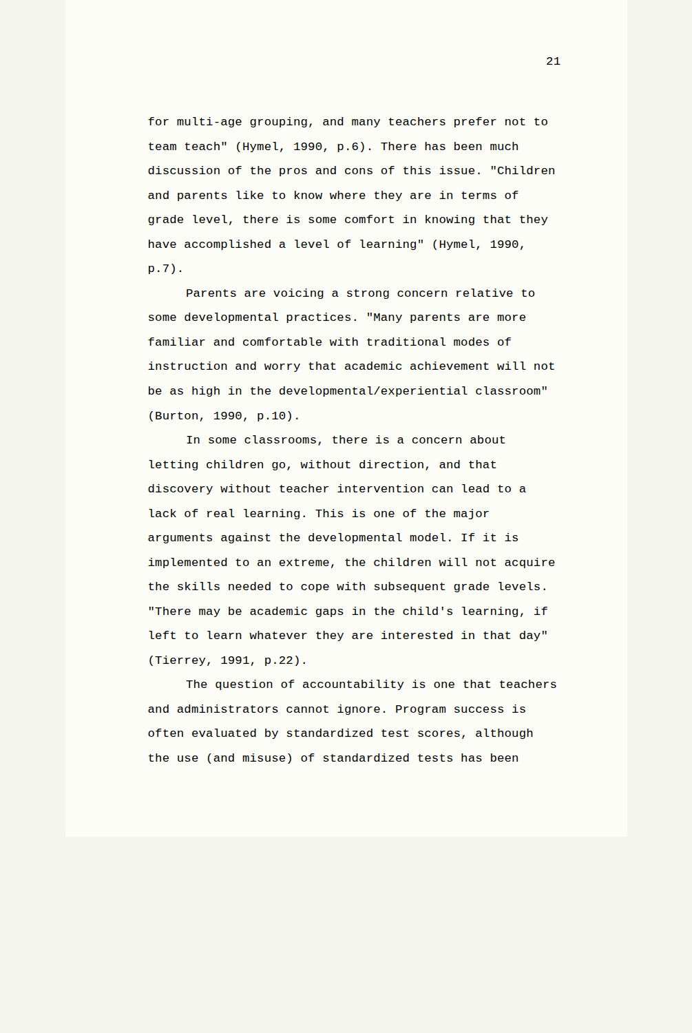21
for multi-age grouping, and many teachers prefer not to team teach" (Hymel, 1990, p.6). There has been much discussion of the pros and cons of this issue. "Children and parents like to know where they are in terms of grade level, there is some comfort in knowing that they have accomplished a level of learning" (Hymel, 1990, p.7).
Parents are voicing a strong concern relative to some developmental practices. "Many parents are more familiar and comfortable with traditional modes of instruction and worry that academic achievement will not be as high in the developmental/experiential classroom" (Burton, 1990, p.10).
In some classrooms, there is a concern about letting children go, without direction, and that discovery without teacher intervention can lead to a lack of real learning. This is one of the major arguments against the developmental model. If it is implemented to an extreme, the children will not acquire the skills needed to cope with subsequent grade levels. "There may be academic gaps in the child's learning, if left to learn whatever they are interested in that day" (Tierrey, 1991, p.22).
The question of accountability is one that teachers and administrators cannot ignore. Program success is often evaluated by standardized test scores, although the use (and misuse) of standardized tests has been